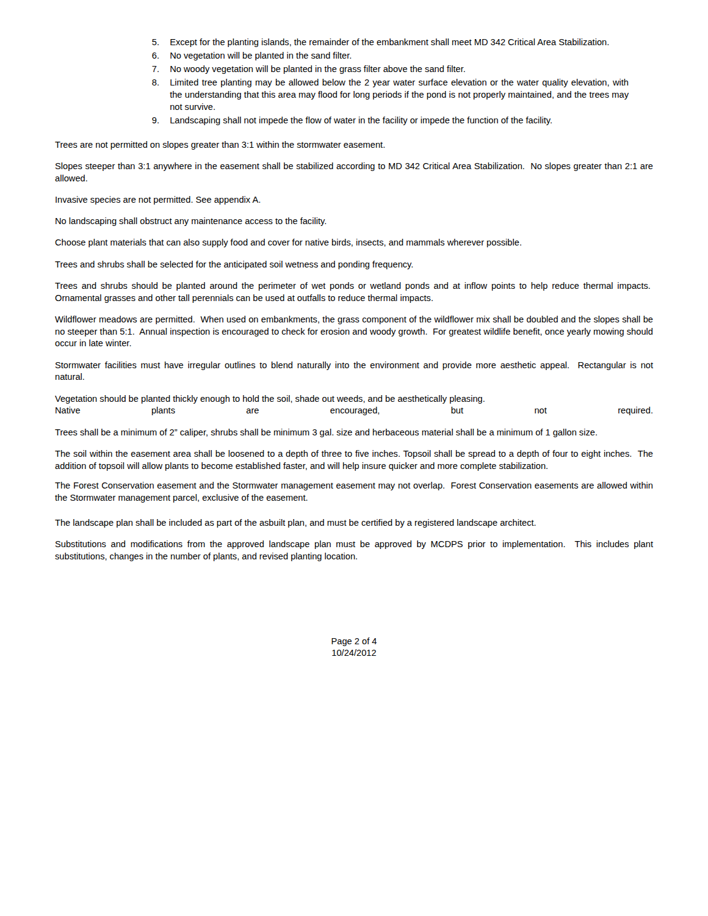5. Except for the planting islands, the remainder of the embankment shall meet MD 342 Critical Area Stabilization.
6. No vegetation will be planted in the sand filter.
7. No woody vegetation will be planted in the grass filter above the sand filter.
8. Limited tree planting may be allowed below the 2 year water surface elevation or the water quality elevation, with the understanding that this area may flood for long periods if the pond is not properly maintained, and the trees may not survive.
9. Landscaping shall not impede the flow of water in the facility or impede the function of the facility.
Trees are not permitted on slopes greater than 3:1 within the stormwater easement.
Slopes steeper than 3:1 anywhere in the easement shall be stabilized according to MD 342 Critical Area Stabilization. No slopes greater than 2:1 are allowed.
Invasive species are not permitted. See appendix A.
No landscaping shall obstruct any maintenance access to the facility.
Choose plant materials that can also supply food and cover for native birds, insects, and mammals wherever possible.
Trees and shrubs shall be selected for the anticipated soil wetness and ponding frequency.
Trees and shrubs should be planted around the perimeter of wet ponds or wetland ponds and at inflow points to help reduce thermal impacts. Ornamental grasses and other tall perennials can be used at outfalls to reduce thermal impacts.
Wildflower meadows are permitted. When used on embankments, the grass component of the wildflower mix shall be doubled and the slopes shall be no steeper than 5:1. Annual inspection is encouraged to check for erosion and woody growth. For greatest wildlife benefit, once yearly mowing should occur in late winter.
Stormwater facilities must have irregular outlines to blend naturally into the environment and provide more aesthetic appeal. Rectangular is not natural.
Vegetation should be planted thickly enough to hold the soil, shade out weeds, and be aesthetically pleasing.
Native plants are encouraged, but not required.
Trees shall be a minimum of 2” caliper, shrubs shall be minimum 3 gal. size and herbaceous material shall be a minimum of 1 gallon size.
The soil within the easement area shall be loosened to a depth of three to five inches. Topsoil shall be spread to a depth of four to eight inches. The addition of topsoil will allow plants to become established faster, and will help insure quicker and more complete stabilization.
The Forest Conservation easement and the Stormwater management easement may not overlap. Forest Conservation easements are allowed within the Stormwater management parcel, exclusive of the easement.
The landscape plan shall be included as part of the asbuilt plan, and must be certified by a registered landscape architect.
Substitutions and modifications from the approved landscape plan must be approved by MCDPS prior to implementation. This includes plant substitutions, changes in the number of plants, and revised planting location.
Page 2 of 4
10/24/2012